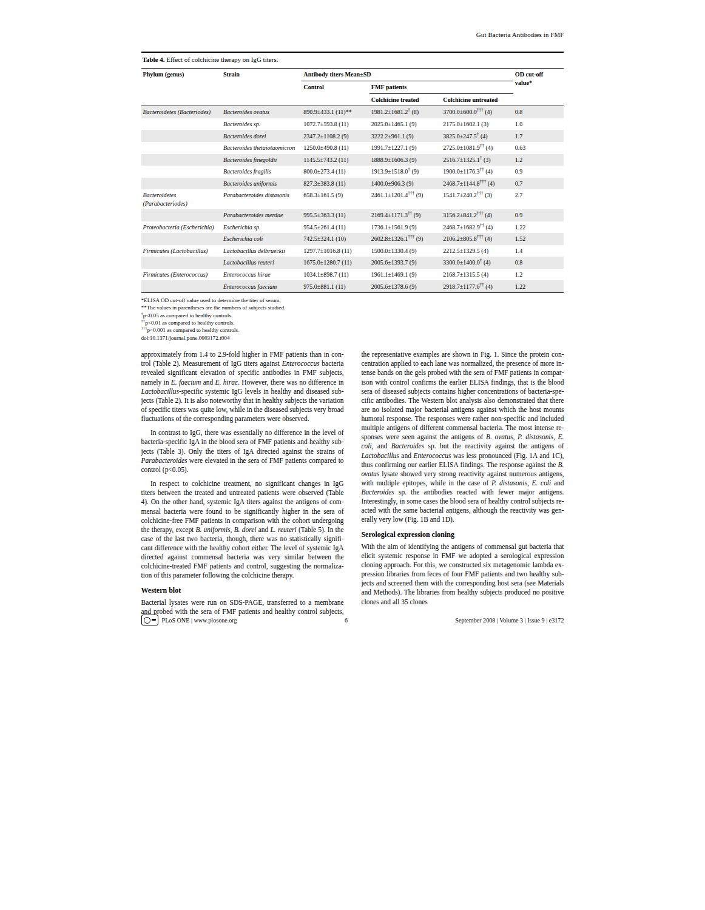Gut Bacteria Antibodies in FMF
Table 4. Effect of colchicine therapy on IgG titers.
| Phylum (genus) | Strain | Antibody titers Mean±SD | OD cut-off value* |
| --- | --- | --- | --- |
| Control | FMF patients |
| Colchicine treated | Colchicine untreated |
| Bacteroidetes (Bacteriodes) | Bacteroides ovatus | 890.9±433.1 (11)** | 1981.2±1681.2 † (8) | 3700.0±600.0 ††† (4) | 0.8 |
| | Bacteroides sp. | 1072.7±593.8 (11) | 2025.0±1465.1 (9) | 2175.0±1602.1 (3) | 1.0 |
| | Bacteroides dorei | 2347.2±1108.2 (9) | 3222.2±961.1 (9) | 3825.0±247.5 † (4) | 1.7 |
| | Bacteroides thetaiotaomicron | 1250.0±490.8 (11) | 1991.7±1227.1 (9) | 2725.0±1081.9 †† (4) | 0.63 |
| | Bacteroides finegoldii | 1145.5±743.2 (11) | 1888.9±1606.3 (9) | 2516.7±1325.1 † (3) | 1.2 |
| | Bacteroides fragilis | 800.0±273.4 (11) | 1913.9±1518.0 † (9) | 1900.0±1176.3 †† (4) | 0.9 |
| | Bacteroides uniformis | 827.3±383.8 (11) | 1400.0±906.3 (9) | 2468.7±1144.8 ††† (4) | 0.7 |
| Bacteroidetes (Parabacteriodes) | Parabacteroides distasonis | 658.3±161.5 (9) | 2461.1±1201.4 ††† (9) | 1541.7±240.2 ††† (3) | 2.7 |
| | Parabacteroides merdae | 995.5±363.3 (11) | 2169.4±1171.3 †† (9) | 3156.2±841.2 ††† (4) | 0.9 |
| Proteobacteria (Escherichia) | Escherichia sp. | 954.5±261.4 (11) | 1736.1±1561.9 (9) | 2468.7±1682.9 †† (4) | 1.22 |
| | Escherichia coli | 742.5±324.1 (10) | 2602.8±1326.1 ††† (9) | 2106.2±805.8 ††† (4) | 1.52 |
| Firmicutes (Lactobacillus) | Lactobacillus delbrueckii | 1297.7±1016.8 (11) | 1500.0±1330.4 (9) | 2212.5±1329.5 (4) | 1.4 |
| | Lactobacillus reuteri | 1675.0±1280.7 (11) | 2005.6±1393.7 (9) | 3300.0±1400.0 † (4) | 0.8 |
| Firmicutes (Enterococcus) | Enterococcus hirae | 1034.1±898.7 (11) | 1961.1±1469.1 (9) | 2168.7±1315.5 (4) | 1.2 |
| | Enterococcus faecium | 975.0±881.1 (11) | 2005.6±1378.6 (9) | 2918.7±1177.6 †† (4) | 1.22 |
*ELISA OD cut-off value used to determine the titer of serum.
**The values in parentheses are the numbers of subjects studied.
†p<0.05 as compared to healthy controls.
††p<0.01 as compared to healthy controls.
†††p<0.001 as compared to healthy controls.
doi:10.1371/journal.pone.0003172.t004
approximately from 1.4 to 2.9-fold higher in FMF patients than in control (Table 2). Measurement of IgG titers against Enterococcus bacteria revealed significant elevation of specific antibodies in FMF subjects, namely in E. faecium and E. hirae. However, there was no difference in Lactobacillus-specific systemic IgG levels in healthy and diseased subjects (Table 2). It is also noteworthy that in healthy subjects the variation of specific titers was quite low, while in the diseased subjects very broad fluctuations of the corresponding parameters were observed.
In contrast to IgG, there was essentially no difference in the level of bacteria-specific IgA in the blood sera of FMF patients and healthy subjects (Table 3). Only the titers of IgA directed against the strains of Parabacteroides were elevated in the sera of FMF patients compared to control (p<0.05).
In respect to colchicine treatment, no significant changes in IgG titers between the treated and untreated patients were observed (Table 4). On the other hand, systemic IgA titers against the antigens of commensal bacteria were found to be significantly higher in the sera of colchicine-free FMF patients in comparison with the cohort undergoing the therapy, except B. uniformis, B. dorei and L. reuteri (Table 5). In the case of the last two bacteria, though, there was no statistically significant difference with the healthy cohort either. The level of systemic IgA directed against commensal bacteria was very similar between the colchicine-treated FMF patients and control, suggesting the normalization of this parameter following the colchicine therapy.
Western blot
Bacterial lysates were run on SDS-PAGE, transferred to a membrane and probed with the sera of FMF patients and healthy control subjects, the representative examples are shown in Fig. 1. Since the protein concentration applied to each lane was normalized, the presence of more intense bands on the gels probed with the sera of FMF patients in comparison with control confirms the earlier ELISA findings, that is the blood sera of diseased subjects contains higher concentrations of bacteria-specific antibodies. The Western blot analysis also demonstrated that there are no isolated major bacterial antigens against which the host mounts humoral response. The responses were rather non-specific and included multiple antigens of different commensal bacteria. The most intense responses were seen against the antigens of B. ovatus, P. distasonis, E. coli, and Bacteroides sp. but the reactivity against the antigens of Lactobacillus and Enterococcus was less pronounced (Fig. 1A and 1C), thus confirming our earlier ELISA findings. The response against the B. ovatus lysate showed very strong reactivity against numerous antigens, with multiple epitopes, while in the case of P. distasonis, E. coli and Bacteroides sp. the antibodies reacted with fewer major antigens. Interestingly, in some cases the blood sera of healthy control subjects reacted with the same bacterial antigens, although the reactivity was generally very low (Fig. 1B and 1D).
Serological expression cloning
With the aim of identifying the antigens of commensal gut bacteria that elicit systemic response in FMF we adopted a serological expression cloning approach. For this, we constructed six metagenomic lambda expression libraries from feces of four FMF patients and two healthy subjects and screened them with the corresponding host sera (see Materials and Methods). The libraries from healthy subjects produced no positive clones and all 35 clones
PLoS ONE | www.plosone.org
6
September 2008 | Volume 3 | Issue 9 | e3172